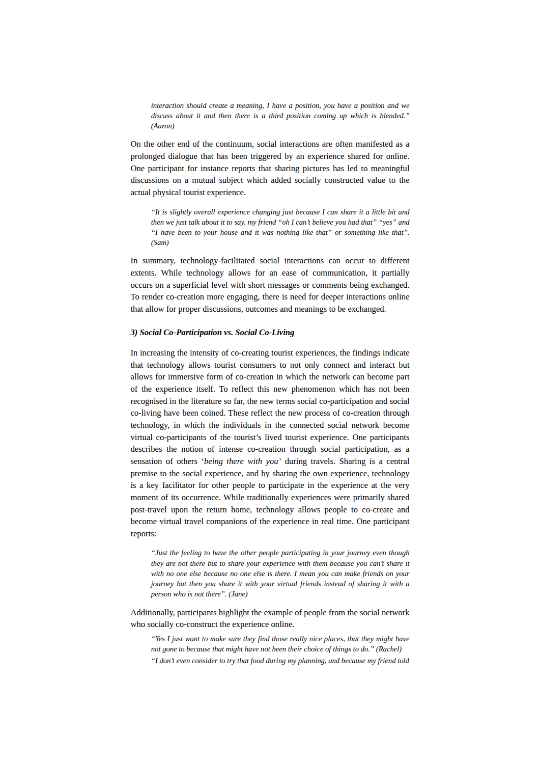interaction should create a meaning, I have a position, you have a position and we discuss about it and then there is a third position coming up which is blended.” (Aaron)
On the other end of the continuum, social interactions are often manifested as a prolonged dialogue that has been triggered by an experience shared for online. One participant for instance reports that sharing pictures has led to meaningful discussions on a mutual subject which added socially constructed value to the actual physical tourist experience.
“It is slightly overall experience changing just because I can share it a little bit and then we just talk about it to say, my friend “oh I can’t believe you had that” “yes” and “I have been to your house and it was nothing like that” or something like that”. (Sam)
In summary, technology-facilitated social interactions can occur to different extents. While technology allows for an ease of communication, it partially occurs on a superficial level with short messages or comments being exchanged. To render co-creation more engaging, there is need for deeper interactions online that allow for proper discussions, outcomes and meanings to be exchanged.
3) Social Co-Participation vs. Social Co-Living
In increasing the intensity of co-creating tourist experiences, the findings indicate that technology allows tourist consumers to not only connect and interact but allows for immersive form of co-creation in which the network can become part of the experience itself. To reflect this new phenomenon which has not been recognised in the literature so far, the new terms social co-participation and social co-living have been coined. These reflect the new process of co-creation through technology, in which the individuals in the connected social network become virtual co-participants of the tourist’s lived tourist experience. One participants describes the notion of intense co-creation through social participation, as a sensation of others ‘being there with you’ during travels. Sharing is a central premise to the social experience, and by sharing the own experience, technology is a key facilitator for other people to participate in the experience at the very moment of its occurrence. While traditionally experiences were primarily shared post-travel upon the return home, technology allows people to co-create and become virtual travel companions of the experience in real time. One participant reports:
“Just the feeling to have the other people participating in your journey even though they are not there but to share your experience with them because you can’t share it with no one else because no one else is there. I mean you can make friends on your journey but then you share it with your virtual friends instead of sharing it with a person who is not there”. (Jane)
Additionally, participants highlight the example of people from the social network who socially co-construct the experience online.
“Yes I just want to make sure they find those really nice places, that they might have not gone to because that might have not been their choice of things to do.” (Rachel)
“I don’t even consider to try that food during my planning, and because my friend told